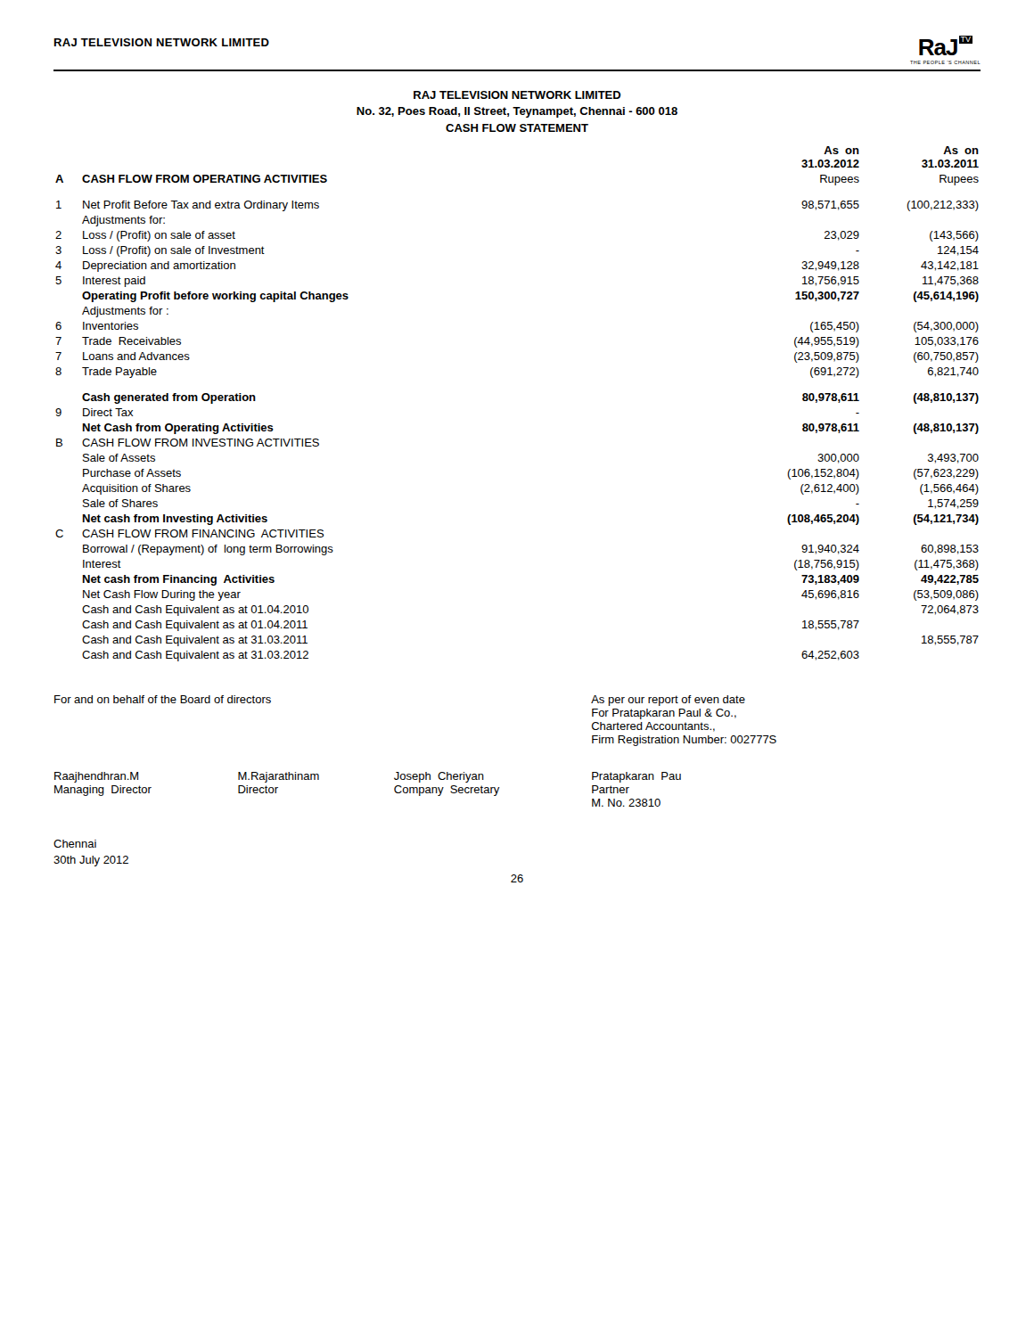RAJ TELEVISION NETWORK LIMITED
RaJ TV
THE PEOPLE 'S CHANNEL
RAJ TELEVISION NETWORK LIMITED
No. 32, Poes Road, II Street, Teynampet, Chennai - 600 018
CASH FLOW STATEMENT
| | | As on 31.03.2012 | As on 31.03.2011 |
| A | CASH FLOW FROM OPERATING ACTIVITIES | Rupees | Rupees |
| 1 | Net Profit Before Tax and extra Ordinary Items | 98,571,655 | (100,212,333) |
| | Adjustments for: | | |
| 2 | Loss / (Profit) on sale of asset | 23,029 | (143,566) |
| 3 | Loss / (Profit) on sale of Investment | - | 124,154 |
| 4 | Depreciation and amortization | 32,949,128 | 43,142,181 |
| 5 | Interest paid | 18,756,915 | 11,475,368 |
| | Operating Profit before working capital Changes | 150,300,727 | (45,614,196) |
| | Adjustments for : | | |
| 6 | Inventories | (165,450) | (54,300,000) |
| 7 | Trade Receivables | (44,955,519) | 105,033,176 |
| 7 | Loans and Advances | (23,509,875) | (60,750,857) |
| 8 | Trade Payable | (691,272) | 6,821,740 |
| | Cash generated from Operation | 80,978,611 | (48,810,137) |
| 9 | Direct Tax | - | |
| | Net Cash from Operating Activities | 80,978,611 | (48,810,137) |
| B | CASH FLOW FROM INVESTING ACTIVITIES | | |
| | Sale of Assets | 300,000 | 3,493,700 |
| | Purchase of Assets | (106,152,804) | (57,623,229) |
| | Acquisition of Shares | (2,612,400) | (1,566,464) |
| | Sale of Shares | - | 1,574,259 |
| | Net cash from Investing Activities | (108,465,204) | (54,121,734) |
| C | CASH FLOW FROM FINANCING ACTIVITIES | | |
| | Borrowal / (Repayment) of long term Borrowings | 91,940,324 | 60,898,153 |
| | Interest | (18,756,915) | (11,475,368) |
| | Net cash from Financing Activities | 73,183,409 | 49,422,785 |
| | Net Cash Flow During the year | 45,696,816 | (53,509,086) |
| | Cash and Cash Equivalent as at 01.04.2010 | | 72,064,873 |
| | Cash and Cash Equivalent as at 01.04.2011 | 18,555,787 | |
| | Cash and Cash Equivalent as at 31.03.2011 | | 18,555,787 |
| | Cash and Cash Equivalent as at 31.03.2012 | 64,252,603 | |
| For and on behalf of the Board of directors | As per our report of even date For Pratapkaran Paul & Co., Chartered Accountants., Firm Registration Number: 002777S |
| / Raajhendhran.M / M.Rajarathinam / Joseph Cheriyan / / Managing Director / Director / Company Secretary / | Pratapkaran Pau Partner M. No. 23810 |
Chennai
30th July 2012
26